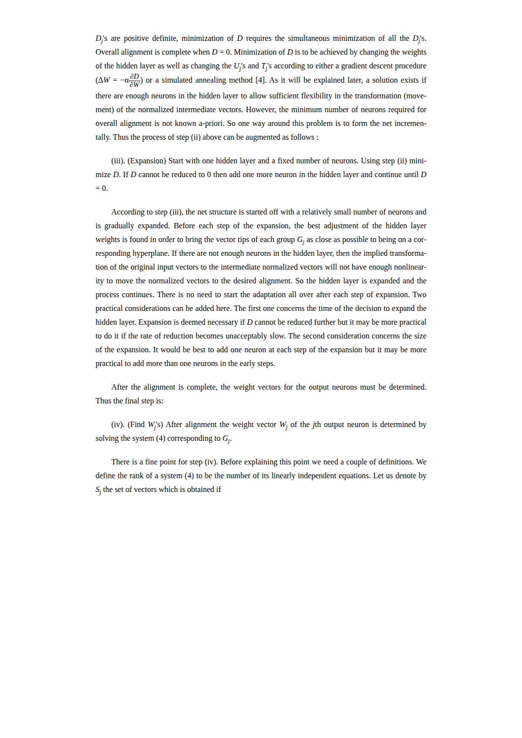Dj's are positive definite, minimization of D requires the simultaneous minimization of all the Dj's. Overall alignment is complete when D = 0. Minimization of D is to be achieved by changing the weights of the hidden layer as well as changing the Uj's and Tj's according to either a gradient descent procedure (ΔW = −α∂D∂W) or a simulated annealing method [4]. As it will be explained later, a solution exists if there are enough neurons in the hidden layer to allow sufficient flexibility in the transformation (movement) of the normalized intermediate vectors. However, the minimum number of neurons required for overall alignment is not known a-priori. So one way around this problem is to form the net incrementally. Thus the process of step (ii) above can be augmented as follows :
(iii). (Expansion) Start with one hidden layer and a fixed number of neurons. Using step (ii) minimize D. If D cannot be reduced to 0 then add one more neuron in the hidden layer and continue until D = 0.
According to step (iii), the net structure is started off with a relatively small number of neurons and is gradually expanded. Before each step of the expansion, the best adjustment of the hidden layer weights is found in order to bring the vector tips of each group Gj as close as possible to being on a corresponding hyperplane. If there are not enough neurons in the hidden layer, then the implied transformation of the original input vectors to the intermediate normalized vectors will not have enough nonlinearity to move the normalized vectors to the desired alignment. So the hidden layer is expanded and the process continues. There is no need to start the adaptation all over after each step of expansion. Two practical considerations can be added here. The first one concerns the time of the decision to expand the hidden layer. Expansion is deemed necessary if D cannot be reduced further but it may be more practical to do it if the rate of reduction becomes unacceptably slow. The second consideration concerns the size of the expansion. It would be best to add one neuron at each step of the expansion but it may be more practical to add more than one neurons in the early steps.
After the alignment is complete, the weight vectors for the output neurons must be determined. Thus the final step is:
(iv). (Find Wj's) After alignment the weight vector Wj of the jth output neuron is determined by solving the system (4) corresponding to Gj.
There is a fine point for step (iv). Before explaining this point we need a couple of definitions. We define the rank of a system (4) to be the number of its linearly independent equations. Let us denote by Sj the set of vectors which is obtained if